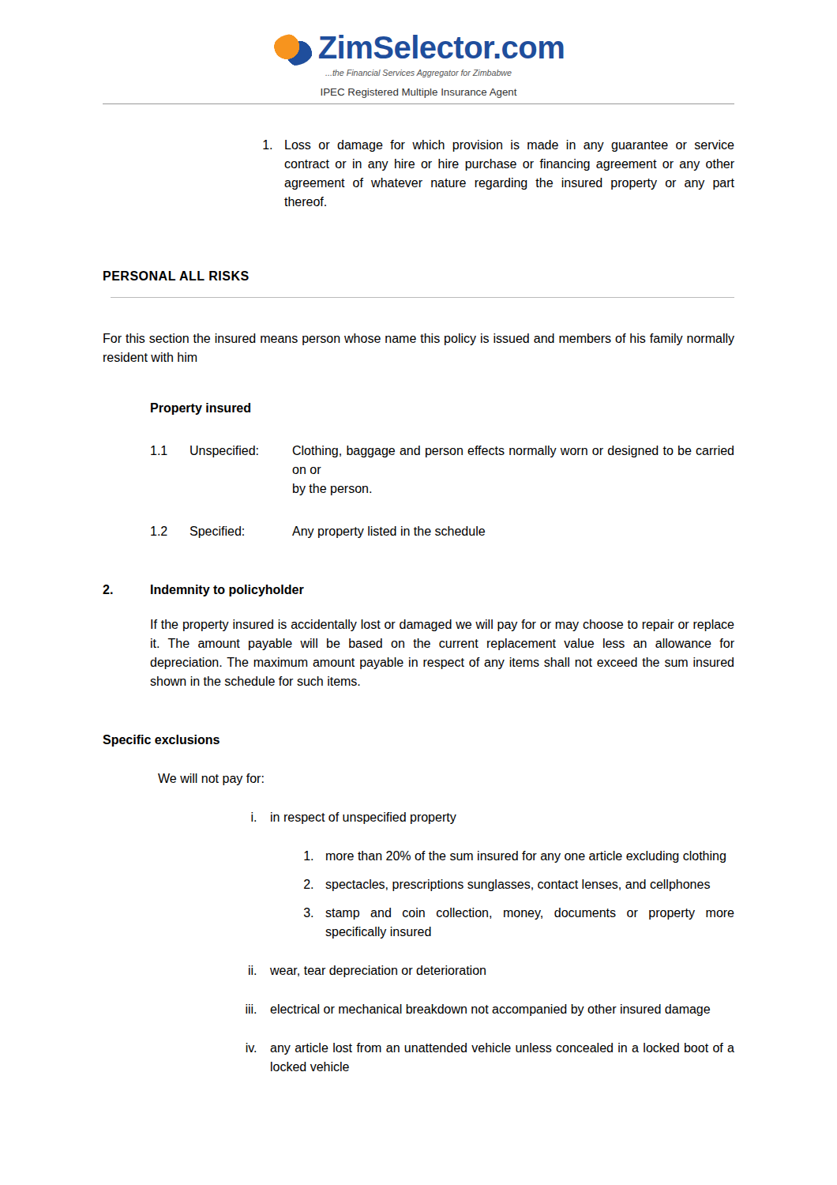Zim Selector.com
...the Financial Services Aggregator for Zimbabwe
IPEC Registered Multiple Insurance Agent
Loss or damage for which provision is made in any guarantee or service contract or in any hire or hire purchase or financing agreement or any other agreement of whatever nature regarding the insured property or any part thereof.
PERSONAL ALL RISKS
For this section the insured means person whose name this policy is issued and members of his family normally resident with him
Property insured
| 1.1 | Unspecified: | Clothing, baggage and person effects normally worn or designed to be carried on or by the person. |
| 1.2 | Specified: | Any property listed in the schedule |
2. Indemnity to policyholder
If the property insured is accidentally lost or damaged we will pay for or may choose to repair or replace it. The amount payable will be based on the current replacement value less an allowance for depreciation. The maximum amount payable in respect of any items shall not exceed the sum insured shown in the schedule for such items.
Specific exclusions
We will not pay for:
in respect of unspecified property
more than 20% of the sum insured for any one article excluding clothing
spectacles, prescriptions sunglasses, contact lenses, and cellphones
stamp and coin collection, money, documents or property more specifically insured
wear, tear depreciation or deterioration
electrical or mechanical breakdown not accompanied by other insured damage
any article lost from an unattended vehicle unless concealed in a locked boot of a locked vehicle